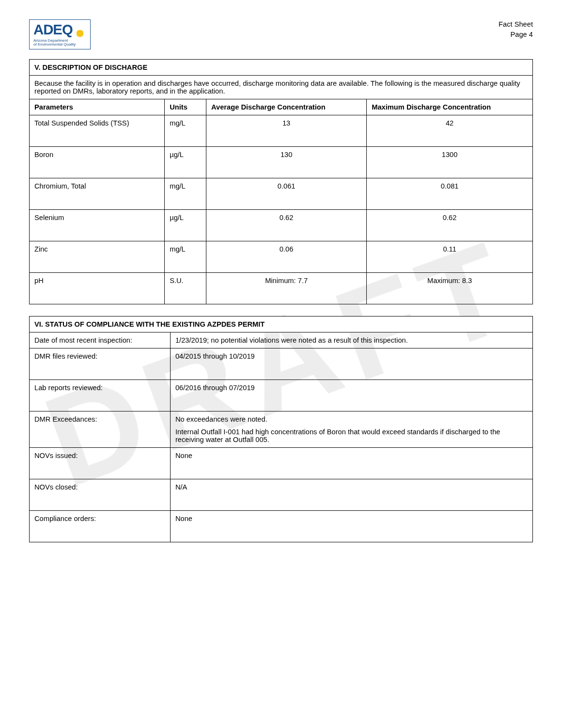DRAFT
ADEQ Arizona Department
of Environmental Quality
Fact Sheet
Page 4
| V. DESCRIPTION OF DISCHARGE |
| Because the facility is in operation and discharges have occurred, discharge monitoring data are available. The following is the measured discharge quality reported on DMRs, laboratory reports, and in the application. |
| Parameters | Units | Average Discharge Concentration | Maximum Discharge Concentration |
| Total Suspended Solids (TSS) | mg/L | 13 | 42 |
| Boron | µg/L | 130 | 1300 |
| Chromium, Total | mg/L | 0.061 | 0.081 |
| Selenium | µg/L | 0.62 | 0.62 |
| Zinc | mg/L | 0.06 | 0.11 |
| pH | S.U. | Minimum: 7.7 | Maximum: 8.3 |
| VI. STATUS OF COMPLIANCE WITH THE EXISTING AZPDES PERMIT |
| Date of most recent inspection: | 1/23/2019; no potential violations were noted as a result of this inspection. |
| DMR files reviewed: | 04/2015 through 10/2019 |
| Lab reports reviewed: | 06/2016 through 07/2019 |
| DMR Exceedances: | No exceedances were noted. Internal Outfall I-001 had high concentrations of Boron that would exceed standards if discharged to the receiving water at Outfall 005. |
| NOVs issued: | None |
| NOVs closed: | N/A |
| Compliance orders: | None |